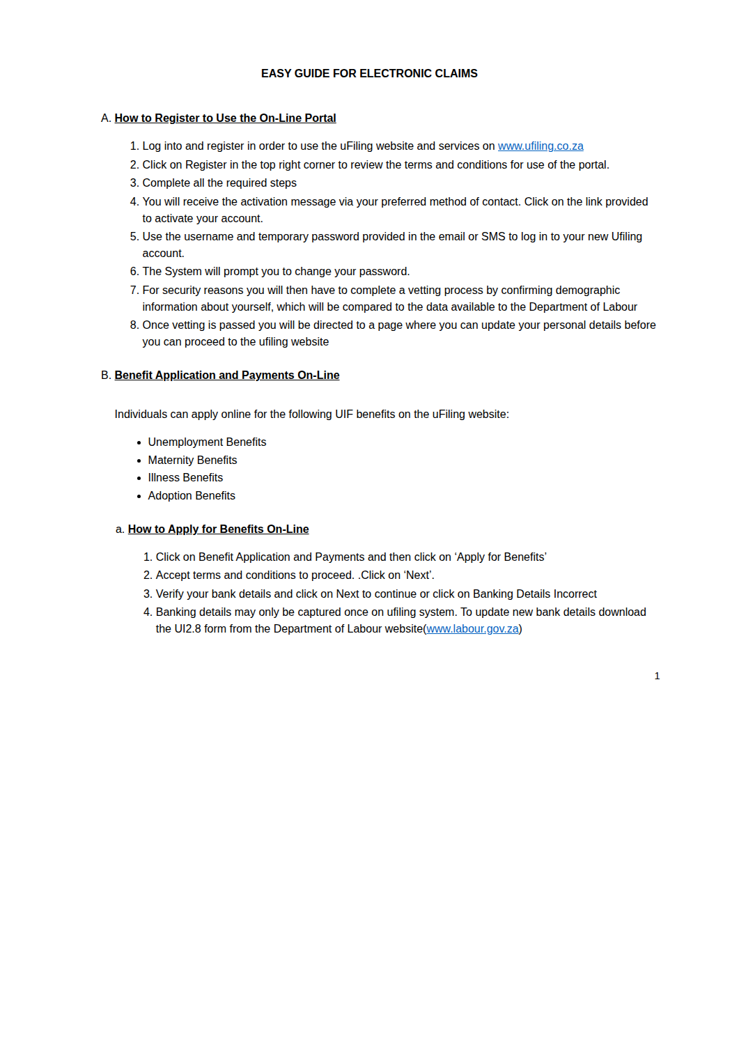EASY GUIDE FOR ELECTRONIC CLAIMS
How to Register to Use the On-Line Portal
Log into and register in order to use the uFiling website and services on www.ufiling.co.za
Click on Register in the top right corner to review the terms and conditions for use of the portal.
Complete all the required steps
You will receive the activation message via your preferred method of contact. Click on the link provided to activate your account.
Use the username and temporary password provided in the email or SMS to log in to your new Ufiling account.
The System will prompt you to change your password.
For security reasons you will then have to complete a vetting process by confirming demographic information about yourself, which will be compared to the data available to the Department of Labour
Once vetting is passed you will be directed to a page where you can update your personal details before you can proceed to the ufiling website
Benefit Application and Payments On-Line
Individuals can apply online for the following UIF benefits on the uFiling website:
Unemployment Benefits
Maternity Benefits
Illness Benefits
Adoption Benefits
How to Apply for Benefits On-Line
Click on Benefit Application and Payments and then click on ‘Apply for Benefits’
Accept terms and conditions to proceed. .Click on ‘Next’.
Verify your bank details and click on Next to continue or click on Banking Details Incorrect
Banking details may only be captured once on ufiling system. To update new bank details download the UI2.8 form from the Department of Labour website(www.labour.gov.za)
1